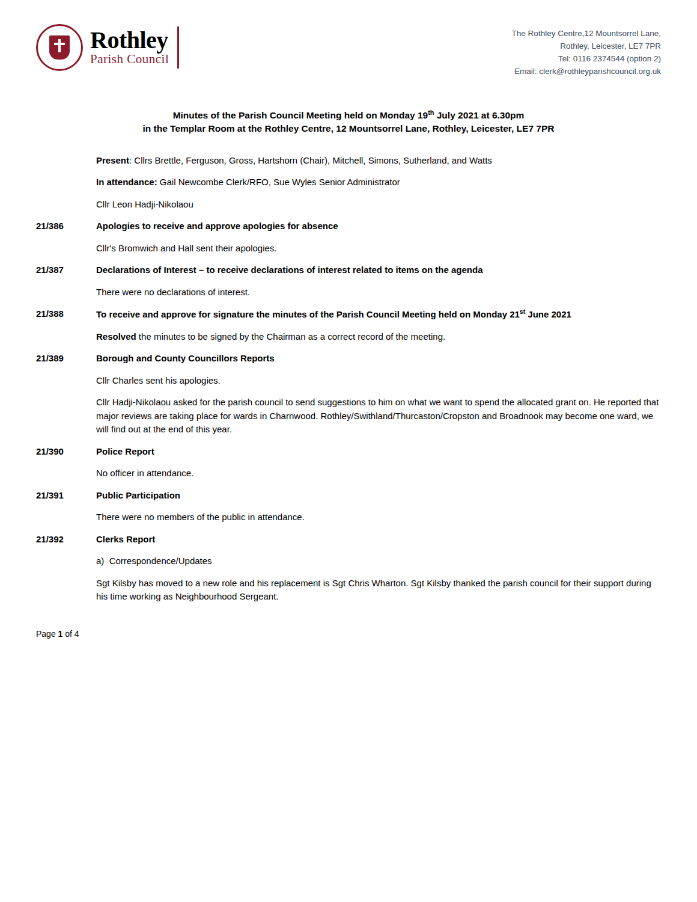Rothley
Parish Council
The Rothley Centre,12 Mountsorrel Lane,
Rothley, Leicester, LE7 7PR
Tel: 0116 2374544 (option 2)
Email: clerk@rothleyparishcouncil.org.uk
Minutes of the Parish Council Meeting held on Monday 19th July 2021 at 6.30pm
in the Templar Room at the Rothley Centre, 12 Mountsorrel Lane, Rothley, Leicester, LE7 7PR
Present: Cllrs Brettle, Ferguson, Gross, Hartshorn (Chair), Mitchell, Simons, Sutherland, and Watts
In attendance: Gail Newcombe Clerk/RFO, Sue Wyles Senior Administrator
Cllr Leon Hadji-Nikolaou
21/386
Apologies to receive and approve apologies for absence
Cllr's Bromwich and Hall sent their apologies.
21/387
Declarations of Interest – to receive declarations of interest related to items on the agenda
There were no declarations of interest.
21/388
To receive and approve for signature the minutes of the Parish Council Meeting held on Monday 21st June 2021
Resolved the minutes to be signed by the Chairman as a correct record of the meeting.
21/389
Borough and County Councillors Reports
Cllr Charles sent his apologies.
Cllr Hadji-Nikolaou asked for the parish council to send suggestions to him on what we want to spend the allocated grant on. He reported that major reviews are taking place for wards in Charnwood. Rothley/Swithland/Thurcaston/Cropston and Broadnook may become one ward, we will find out at the end of this year.
21/390
Police Report
No officer in attendance.
21/391
Public Participation
There were no members of the public in attendance.
21/392
Clerks Report
a) Correspondence/Updates
Sgt Kilsby has moved to a new role and his replacement is Sgt Chris Wharton. Sgt Kilsby thanked the parish council for their support during his time working as Neighbourhood Sergeant.
Page 1 of 4